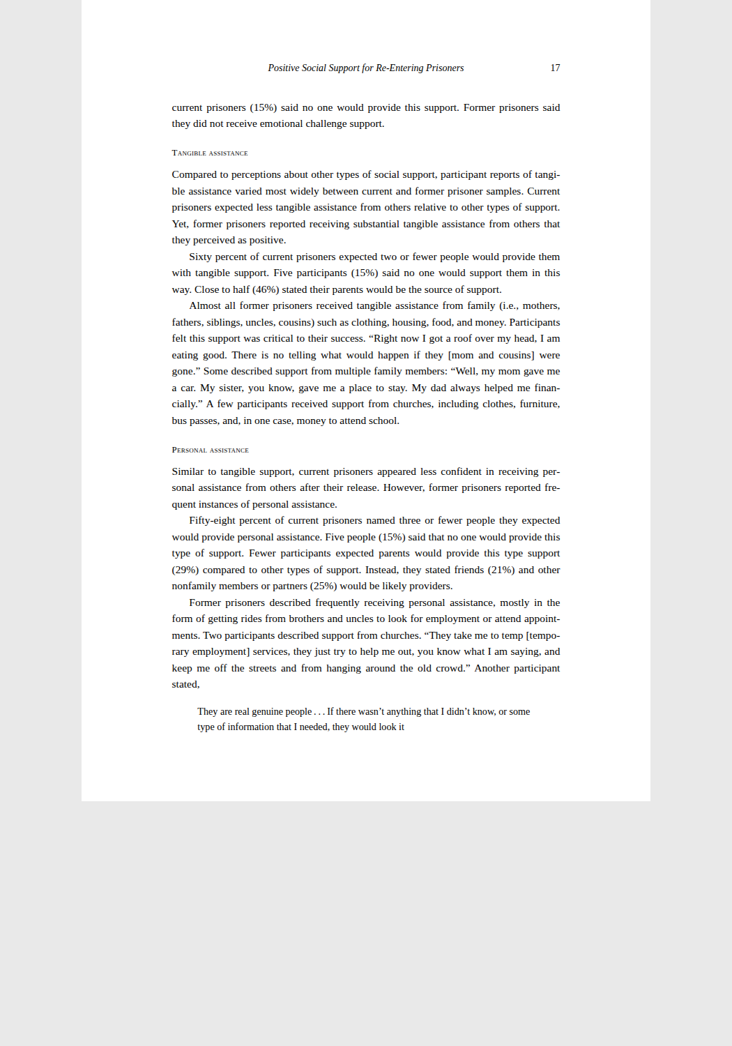Positive Social Support for Re-Entering Prisoners 17
current prisoners (15%) said no one would provide this support. Former prisoners said they did not receive emotional challenge support.
Tangible assistance
Compared to perceptions about other types of social support, participant reports of tangible assistance varied most widely between current and former prisoner samples. Current prisoners expected less tangible assistance from others relative to other types of support. Yet, former prisoners reported receiving substantial tangible assistance from others that they perceived as positive.
Sixty percent of current prisoners expected two or fewer people would provide them with tangible support. Five participants (15%) said no one would support them in this way. Close to half (46%) stated their parents would be the source of support.
Almost all former prisoners received tangible assistance from family (i.e., mothers, fathers, siblings, uncles, cousins) such as clothing, housing, food, and money. Participants felt this support was critical to their success. “Right now I got a roof over my head, I am eating good. There is no telling what would happen if they [mom and cousins] were gone.” Some described support from multiple family members: “Well, my mom gave me a car. My sister, you know, gave me a place to stay. My dad always helped me financially.” A few participants received support from churches, including clothes, furniture, bus passes, and, in one case, money to attend school.
Personal assistance
Similar to tangible support, current prisoners appeared less confident in receiving personal assistance from others after their release. However, former prisoners reported frequent instances of personal assistance.
Fifty-eight percent of current prisoners named three or fewer people they expected would provide personal assistance. Five people (15%) said that no one would provide this type of support. Fewer participants expected parents would provide this type support (29%) compared to other types of support. Instead, they stated friends (21%) and other nonfamily members or partners (25%) would be likely providers.
Former prisoners described frequently receiving personal assistance, mostly in the form of getting rides from brothers and uncles to look for employment or attend appointments. Two participants described support from churches. “They take me to temp [temporary employment] services, they just try to help me out, you know what I am saying, and keep me off the streets and from hanging around the old crowd.” Another participant stated,
They are real genuine people . . . If there wasn’t anything that I didn’t know, or some type of information that I needed, they would look it